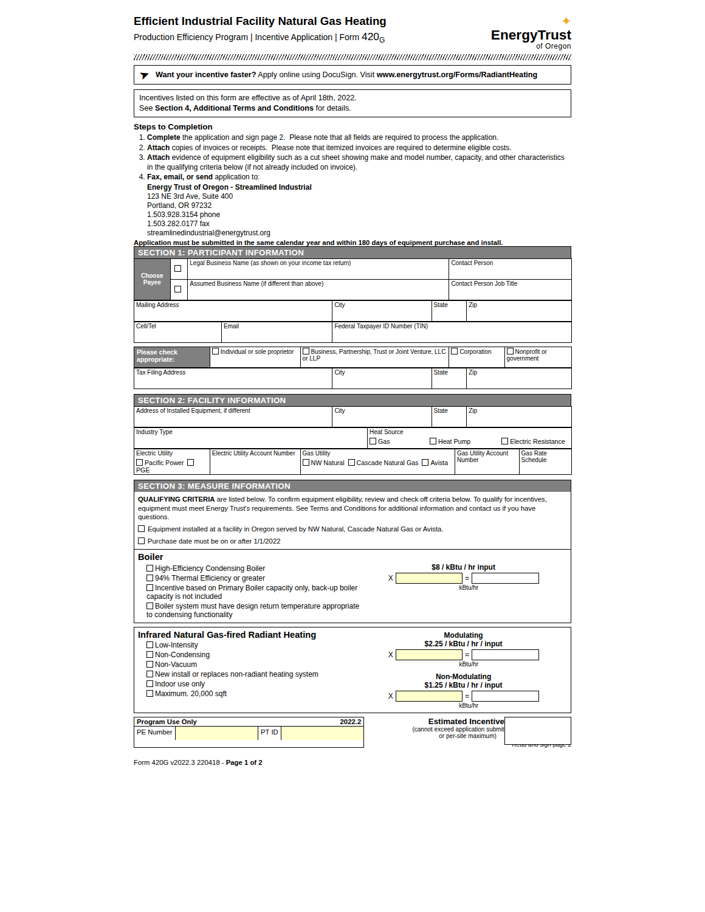Efficient Industrial Facility Natural Gas Heating
Production Efficiency Program | Incentive Application | Form 420G
✦
EnergyTrust
of Oregon
➤ Want your incentive faster? Apply online using DocuSign. Visit www.energytrust.org/Forms/RadiantHeating
Incentives listed on this form are effective as of April 18th, 2022.
See Section 4, Additional Terms and Conditions for details.
Steps to Completion
Complete the application and sign page 2. Please note that all fields are required to process the application.
Attach copies of invoices or receipts. Please note that itemized invoices are required to determine eligible costs.
Attach evidence of equipment eligibility such as a cut sheet showing make and model number, capacity, and other characteristics in the qualifying criteria below (if not already included on invoice).
Fax, email, or send application to:
Energy Trust of Oregon - Streamlined Industrial
123 NE 3rd Ave, Suite 400
Portland, OR 97232
1.503.928.3154 phone
1.503.282.0177 fax
streamlinedindustrial@energytrust.org
Application must be submitted in the same calendar year and within 180 days of equipment purchase and install.
SECTION 1: PARTICIPANT INFORMATION
| Choose Payee | | Legal Business Name (as shown on your income tax return) | Contact Person |
| | Assumed Business Name (if different than above) | Contact Person Job Title |
| Mailing Address | City | State | Zip |
| Cell/Tel | Email | Federal Taxpayer ID Number (TIN) |
| Please check appropriate: | Individual or sole proprietor | Business, Partnership, Trust or Joint Venture, LLC or LLP | Corporation | Nonprofit or government |
| Tax Filing Address | City | State | Zip |
SECTION 2: FACILITY INFORMATION
| Address of Installed Equipment, if different | City | State | Zip |
| Industry Type | Heat Source Gas Heat Pump Electric Resistance |
| Electric Utility Pacific Power PGE | Electric Utility Account Number | Gas Utility NW Natural Cascade Natural Gas Avista | Gas Utility Account Number | Gas Rate Schedule |
SECTION 3: MEASURE INFORMATION
QUALIFYING CRITERIA are listed below. To confirm equipment eligibility, review and check off criteria below. To qualify for incentives, equipment must meet Energy Trust's requirements. See Terms and Conditions for additional information and contact us if you have questions.
Equipment installed at a facility in Oregon served by NW Natural, Cascade Natural Gas or Avista.
Purchase date must be on or after 1/1/2022
Boiler
High-Efficiency Condensing Boiler
94% Thermal Efficiency or greater
Incentive based on Primary Boiler capacity only, back-up boiler capacity is not included
Boiler system must have design return temperature appropriate to condensing functionality
$8 / kBtu / hr input
X
=
kBtu/hr
Infrared Natural Gas-fired Radiant Heating
Low-Intensity
Non-Condensing
Non-Vacuum
New install or replaces non-radiant heating system
Indoor use only
Maximum. 20,000 sqft
Modulating
$2.25 / kBtu / hr / input
X
=
kBtu/hr
Non-Modulating
$1.25 / kBtu / hr / input
X
=
kBtu/hr
Program Use Only 2022.2
PE Number
PT ID
Estimated Incentive:
(cannot exceed application submittal limit
or per-site maximum)
Read and sign page 2
Form 420G v2022.3 220418 - Page 1 of 2